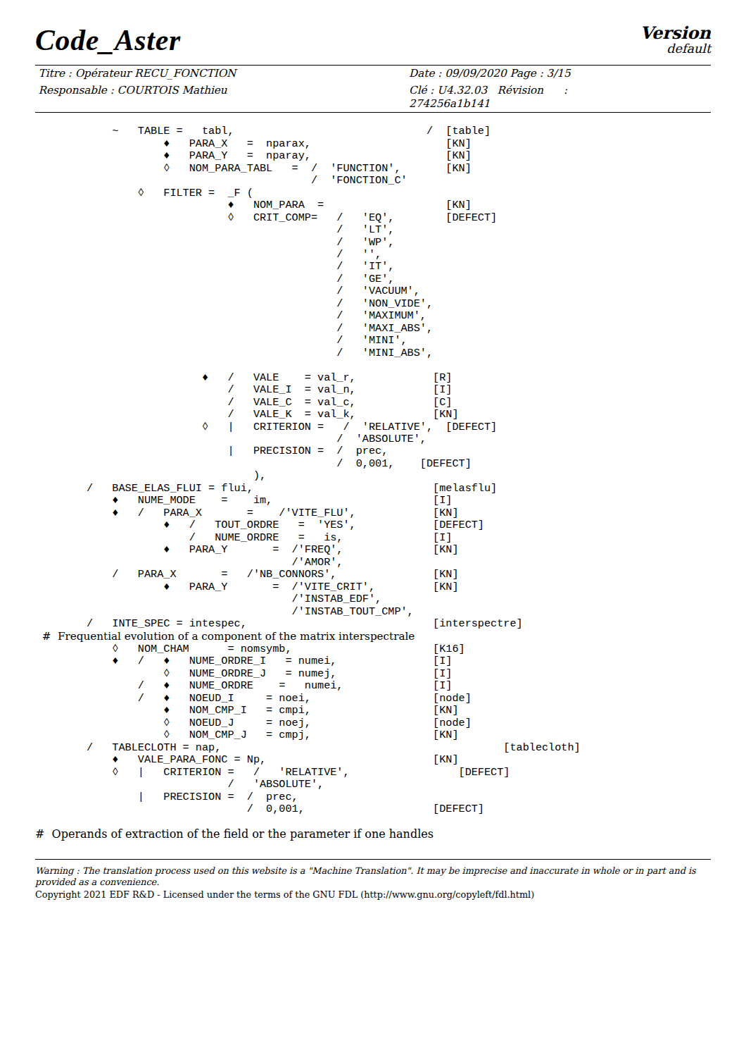Code_Aster
Version default
| Titre : Opérateur RECU_FONCTION | Date : 09/09/2020 Page : 3/15 |
| Responsable : COURTOIS Mathieu | Clé : U4.32.03 Révision : 274256a1b141 |
            ~   TABLE =   tabl,                              /  [table]
                    ♦   PARA_X   =  nparax,                     [KN]
                    ♦   PARA_Y   =  nparay,                     [KN]
                    ◊   NOM_PARA_TABL   =  /  'FUNCTION',       [KN]
                                           /  'FONCTION_C'
                ◊   FILTER =  _F (
                              ♦   NOM_PARA  =                   [KN]
                              ◊   CRIT_COMP=   /   'EQ',        [DEFECT]
                                               /   'LT',
                                               /   'WP',
                                               /   '',
                                               /   'IT',
                                               /   'GE',
                                               /   'VACUUM',
                                               /   'NON_VIDE',
                                               /   'MAXIMUM',
                                               /   'MAXI_ABS',
                                               /   'MINI',
                                               /   'MINI_ABS',

                          ♦   /   VALE    = val_r,            [R]
                              /   VALE_I  = val_n,            [I]
                              /   VALE_C  = val_c,            [C]
                              /   VALE_K  = val_k,            [KN]
                          ◊   |   CRITERION =   /  'RELATIVE',  [DEFECT]
                                               /  'ABSOLUTE',
                              |   PRECISION =  /  prec,
                                               /  0,001,    [DEFECT]
                                  ),
        /   BASE_ELAS_FLUI = flui,                            [melasflu]
            ♦   NUME_MODE    =    im,                         [I]
            ♦   /   PARA_X       =    /'VITE_FLU',            [KN]
                    ♦   /   TOUT_ORDRE   =  'YES',            [DEFECT]
                        /   NUME_ORDRE   =   is,              [I]
                    ♦   PARA_Y       =  /'FREQ',              [KN]
                                        /'AMOR',
            /   PARA_X       =   /'NB_CONNORS',               [KN]
                    ♦   PARA_Y       =  /'VITE_CRIT',         [KN]
                                        /'INSTAB_EDF',
                                        /'INSTAB_TOUT_CMP',
        /   INTE_SPEC = intespec,                             [interspectre]
  #  Frequential evolution of a component of the matrix interspectrale
            ◊   NOM_CHAM      = nomsymb,                      [K16]
            ♦   /   ♦   NUME_ORDRE_I   = numei,               [I]
                    ◊   NUME_ORDRE_J   = numej,               [I]
                /   ♦   NUME_ORDRE    =   numei,              [I]
                /   ♦   NOEUD_I     = noei,                   [node]
                    ♦   NOM_CMP_I   = cmpi,                   [KN]
                    ◊   NOEUD_J     = noej,                   [node]
                    ◊   NOM_CMP_J   = cmpj,                   [KN]
        /   TABLECLOTH = nap,                                            [tablecloth]
            ♦   VALE_PARA_FONC = Np,                          [KN]
            ◊   |   CRITERION =   /   'RELATIVE',                 [DEFECT]
                              /   'ABSOLUTE',
                |   PRECISION =  /  prec,
                                 /  0,001,                    [DEFECT]
# Operands of extraction of the field or the parameter if one handles
Warning : The translation process used on this website is a "Machine Translation". It may be imprecise and inaccurate in whole or in part and is provided as a convenience.
Copyright 2021 EDF R&D - Licensed under the terms of the GNU FDL (http://www.gnu.org/copyleft/fdl.html)